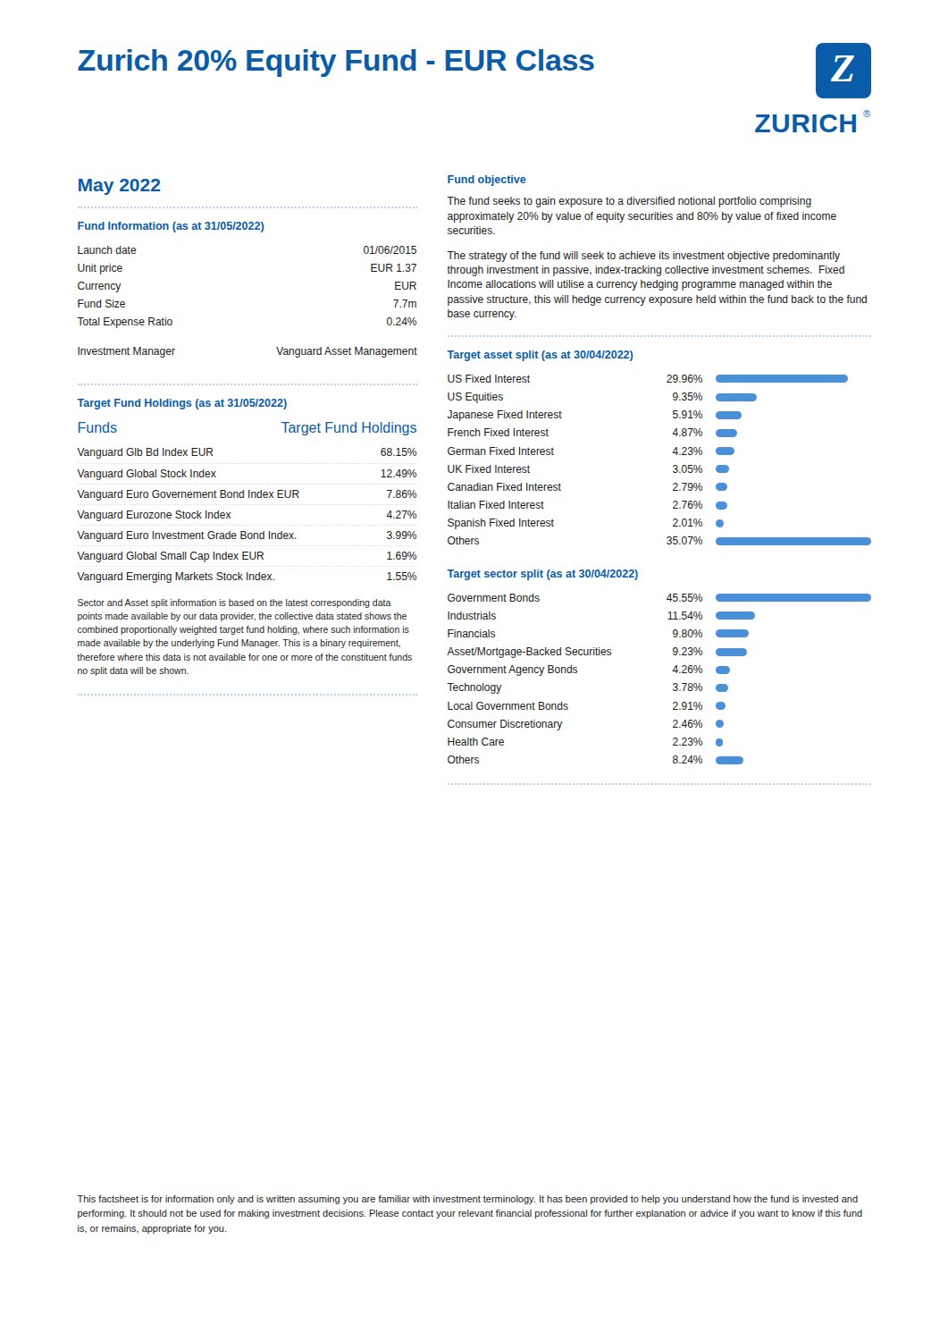Zurich 20% Equity Fund - EUR Class
Z
ZURICH®
May 2022
Fund Information (as at 31/05/2022)
| Launch date | 01/06/2015 |
| Unit price | EUR 1.37 |
| Currency | EUR |
| Fund Size | 7.7m |
| Total Expense Ratio | 0.24% |
| Investment Manager | Vanguard Asset Management |
Target Fund Holdings (as at 31/05/2022)
Funds
Target Fund Holdings
| Vanguard Glb Bd Index EUR | 68.15% |
| Vanguard Global Stock Index | 12.49% |
| Vanguard Euro Governement Bond Index EUR | 7.86% |
| Vanguard Eurozone Stock Index | 4.27% |
| Vanguard Euro Investment Grade Bond Index. | 3.99% |
| Vanguard Global Small Cap Index EUR | 1.69% |
| Vanguard Emerging Markets Stock Index. | 1.55% |
Sector and Asset split information is based on the latest corresponding data points made available by our data provider, the collective data stated shows the combined proportionally weighted target fund holding, where such information is made available by the underlying Fund Manager. This is a binary requirement, therefore where this data is not available for one or more of the constituent funds no split data will be shown.
Fund objective
The fund seeks to gain exposure to a diversified notional portfolio comprising approximately 20% by value of equity securities and 80% by value of fixed income securities.
The strategy of the fund will seek to achieve its investment objective predominantly through investment in passive, index-tracking collective investment schemes. Fixed Income allocations will utilise a currency hedging programme managed within the passive structure, this will hedge currency exposure held within the fund back to the fund base currency.
Target asset split (as at 30/04/2022)
| US Fixed Interest | 29.96% | |
| US Equities | 9.35% | |
| Japanese Fixed Interest | 5.91% | |
| French Fixed Interest | 4.87% | |
| German Fixed Interest | 4.23% | |
| UK Fixed Interest | 3.05% | |
| Canadian Fixed Interest | 2.79% | |
| Italian Fixed Interest | 2.76% | |
| Spanish Fixed Interest | 2.01% | |
| Others | 35.07% | |
Target sector split (as at 30/04/2022)
| Government Bonds | 45.55% | |
| Industrials | 11.54% | |
| Financials | 9.80% | |
| Asset/Mortgage-Backed Securities | 9.23% | |
| Government Agency Bonds | 4.26% | |
| Technology | 3.78% | |
| Local Government Bonds | 2.91% | |
| Consumer Discretionary | 2.46% | |
| Health Care | 2.23% | |
| Others | 8.24% | |
This factsheet is for information only and is written assuming you are familiar with investment terminology. It has been provided to help you understand how the fund is invested and performing. It should not be used for making investment decisions. Please contact your relevant financial professional for further explanation or advice if you want to know if this fund is, or remains, appropriate for you.